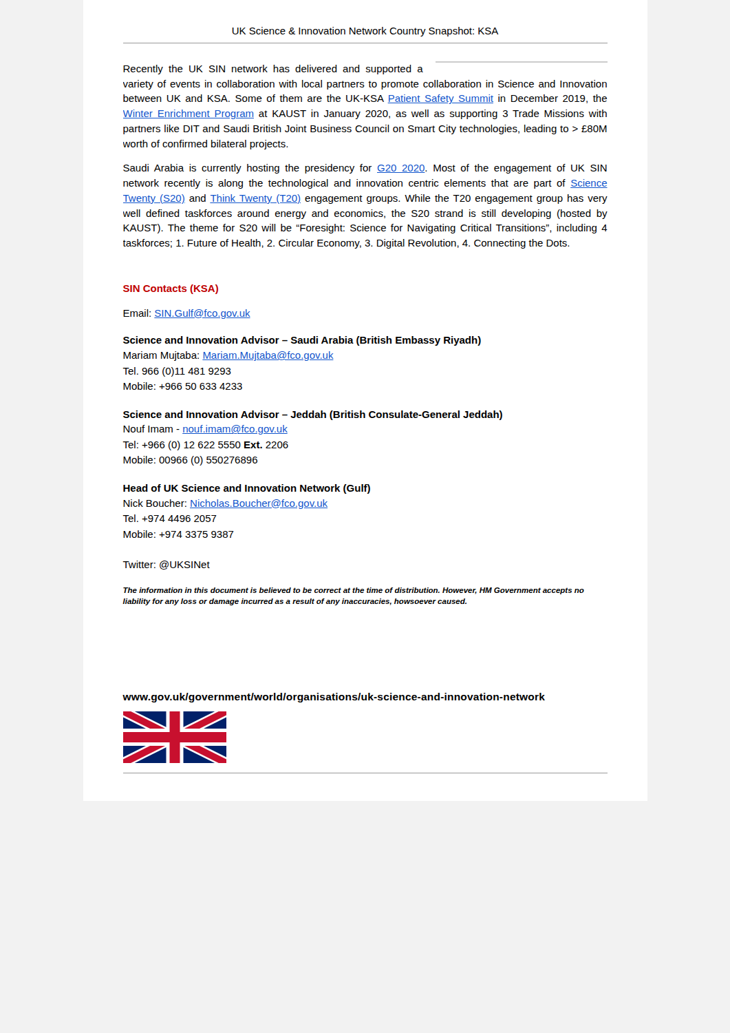UK Science & Innovation Network Country Snapshot: KSA
Recently the UK SIN network has delivered and supported a variety of events in collaboration with local partners to promote collaboration in Science and Innovation between UK and KSA. Some of them are the UK-KSA Patient Safety Summit in December 2019, the Winter Enrichment Program at KAUST in January 2020, as well as supporting 3 Trade Missions with partners like DIT and Saudi British Joint Business Council on Smart City technologies, leading to > £80M worth of confirmed bilateral projects.
Saudi Arabia is currently hosting the presidency for G20 2020. Most of the engagement of UK SIN network recently is along the technological and innovation centric elements that are part of Science Twenty (S20) and Think Twenty (T20) engagement groups. While the T20 engagement group has very well defined taskforces around energy and economics, the S20 strand is still developing (hosted by KAUST). The theme for S20 will be “Foresight: Science for Navigating Critical Transitions”, including 4 taskforces; 1. Future of Health, 2. Circular Economy, 3. Digital Revolution, 4. Connecting the Dots.
SIN Contacts (KSA)
Email: SIN.Gulf@fco.gov.uk
Science and Innovation Advisor – Saudi Arabia (British Embassy Riyadh)
Mariam Mujtaba: Mariam.Mujtaba@fco.gov.uk
Tel. 966 (0)11 481 9293
Mobile: +966 50 633 4233
Science and Innovation Advisor – Jeddah (British Consulate-General Jeddah)
Nouf Imam - nouf.imam@fco.gov.uk
Tel: +966 (0) 12 622 5550 Ext. 2206
Mobile: 00966 (0) 550276896
Head of UK Science and Innovation Network (Gulf)
Nick Boucher: Nicholas.Boucher@fco.gov.uk
Tel. +974 4496 2057
Mobile: +974 3375 9387
Twitter: @UKSINet
The information in this document is believed to be correct at the time of distribution. However, HM Government accepts no liability for any loss or damage incurred as a result of any inaccuracies, howsoever caused.
www.gov.uk/government/world/organisations/uk-science-and-innovation-network